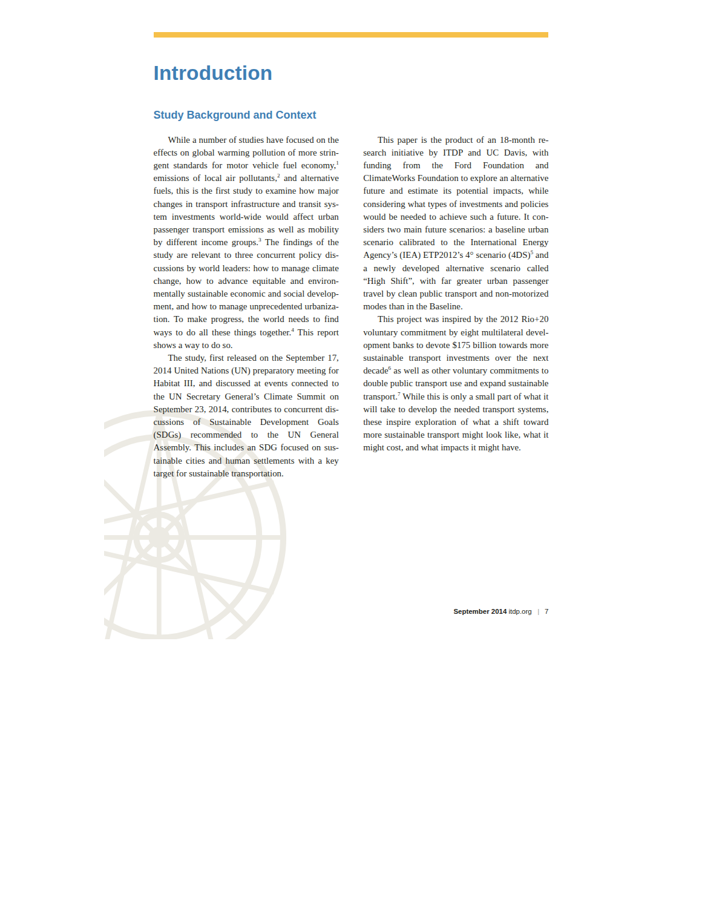Introduction
Study Background and Context
While a number of studies have focused on the effects on global warming pollution of more stringent standards for motor vehicle fuel economy,1 emissions of local air pollutants,2 and alternative fuels, this is the first study to examine how major changes in transport infrastructure and transit system investments world-wide would affect urban passenger transport emissions as well as mobility by different income groups.3 The findings of the study are relevant to three concurrent policy discussions by world leaders: how to manage climate change, how to advance equitable and environmentally sustainable economic and social development, and how to manage unprecedented urbanization. To make progress, the world needs to find ways to do all these things together.4 This report shows a way to do so.
The study, first released on the September 17, 2014 United Nations (UN) preparatory meeting for Habitat III, and discussed at events connected to the UN Secretary General’s Climate Summit on September 23, 2014, contributes to concurrent discussions of Sustainable Development Goals (SDGs) recommended to the UN General Assembly. This includes an SDG focused on sustainable cities and human settlements with a key target for sustainable transportation.
This paper is the product of an 18-month research initiative by ITDP and UC Davis, with funding from the Ford Foundation and ClimateWorks Foundation to explore an alternative future and estimate its potential impacts, while considering what types of investments and policies would be needed to achieve such a future. It considers two main future scenarios: a baseline urban scenario calibrated to the International Energy Agency’s (IEA) ETP2012’s 4° scenario (4DS)5 and a newly developed alternative scenario called “High Shift”, with far greater urban passenger travel by clean public transport and non-motorized modes than in the Baseline.
This project was inspired by the 2012 Rio+20 voluntary commitment by eight multilateral development banks to devote $175 billion towards more sustainable transport investments over the next decade6 as well as other voluntary commitments to double public transport use and expand sustainable transport.7 While this is only a small part of what it will take to develop the needed transport systems, these inspire exploration of what a shift toward more sustainable transport might look like, what it might cost, and what impacts it might have.
September 2014 itdp.org | 7